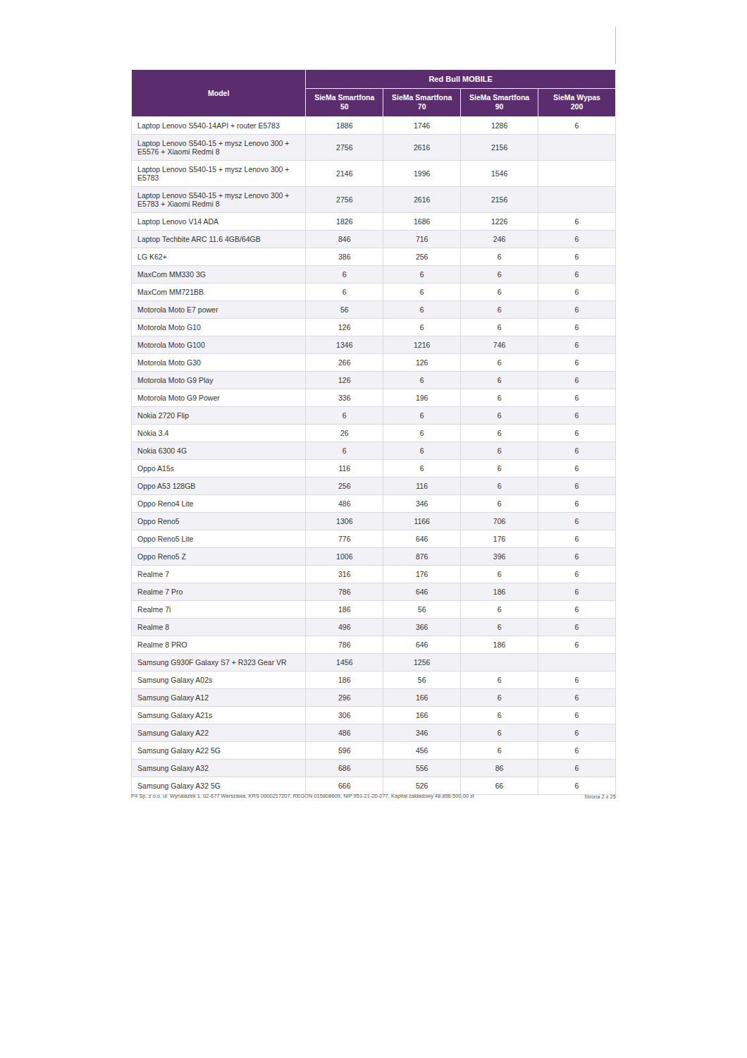| Model | Red Bull MOBILE |
| --- | --- |
| SieMa Smartfona 50 | SieMa Smartfona 70 | SieMa Smartfona 90 | SieMa Wypas 200 |
| Laptop Lenovo S540-14API + router E5783 | 1886 | 1746 | 1286 | 6 |
| Laptop Lenovo S540-15 + mysz Lenovo 300 + E5576 + Xiaomi Redmi 8 | 2756 | 2616 | 2156 | |
| Laptop Lenovo S540-15 + mysz Lenovo 300 + E5783 | 2146 | 1996 | 1546 | |
| Laptop Lenovo S540-15 + mysz Lenovo 300 + E5783 + Xiaomi Redmi 8 | 2756 | 2616 | 2156 | |
| Laptop Lenovo V14 ADA | 1826 | 1686 | 1226 | 6 |
| Laptop Techbite ARC 11.6 4GB/64GB | 846 | 716 | 246 | 6 |
| LG K62+ | 386 | 256 | 6 | 6 |
| MaxCom MM330 3G | 6 | 6 | 6 | 6 |
| MaxCom MM721BB | 6 | 6 | 6 | 6 |
| Motorola Moto E7 power | 56 | 6 | 6 | 6 |
| Motorola Moto G10 | 126 | 6 | 6 | 6 |
| Motorola Moto G100 | 1346 | 1216 | 746 | 6 |
| Motorola Moto G30 | 266 | 126 | 6 | 6 |
| Motorola Moto G9 Play | 126 | 6 | 6 | 6 |
| Motorola Moto G9 Power | 336 | 196 | 6 | 6 |
| Nokia 2720 Flip | 6 | 6 | 6 | 6 |
| Nokia 3.4 | 26 | 6 | 6 | 6 |
| Nokia 6300 4G | 6 | 6 | 6 | 6 |
| Oppo A15s | 116 | 6 | 6 | 6 |
| Oppo A53 128GB | 256 | 116 | 6 | 6 |
| Oppo Reno4 Lite | 486 | 346 | 6 | 6 |
| Oppo Reno5 | 1306 | 1166 | 706 | 6 |
| Oppo Reno5 Lite | 776 | 646 | 176 | 6 |
| Oppo Reno5 Z | 1006 | 876 | 396 | 6 |
| Realme 7 | 316 | 176 | 6 | 6 |
| Realme 7 Pro | 786 | 646 | 186 | 6 |
| Realme 7i | 186 | 56 | 6 | 6 |
| Realme 8 | 496 | 366 | 6 | 6 |
| Realme 8 PRO | 786 | 646 | 186 | 6 |
| Samsung G930F Galaxy S7 + R323 Gear VR | 1456 | 1256 | | |
| Samsung Galaxy A02s | 186 | 56 | 6 | 6 |
| Samsung Galaxy A12 | 296 | 166 | 6 | 6 |
| Samsung Galaxy A21s | 306 | 166 | 6 | 6 |
| Samsung Galaxy A22 | 486 | 346 | 6 | 6 |
| Samsung Galaxy A22 5G | 596 | 456 | 6 | 6 |
| Samsung Galaxy A32 | 686 | 556 | 86 | 6 |
| Samsung Galaxy A32 5G | 666 | 526 | 66 | 6 |
P4 Sp. z o.o. ul. Wynalazek 1, 02-677 Warszawa, KRS 0000217207, REGON 015808609, NIP 951-21-20-077, Kapitał zakładowy 48.856.500,00 zł
Strona 2 z 25